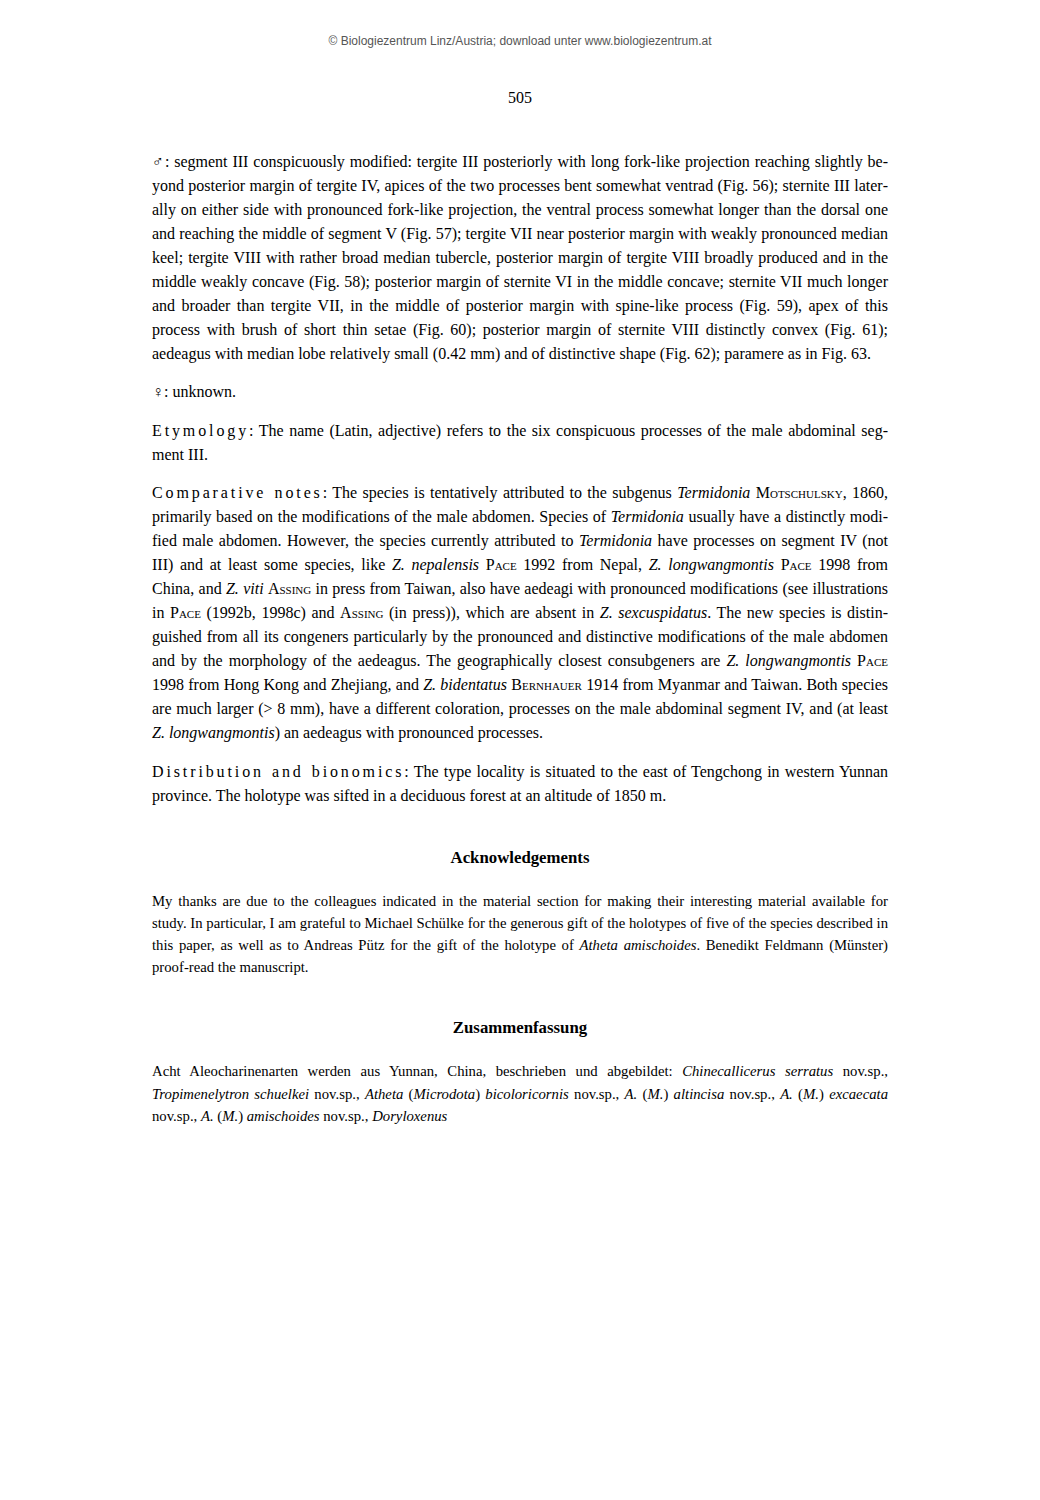© Biologiezentrum Linz/Austria; download unter www.biologiezentrum.at
505
♂: segment III conspicuously modified: tergite III posteriorly with long fork-like projection reaching slightly beyond posterior margin of tergite IV, apices of the two processes bent somewhat ventrad (Fig. 56); sternite III laterally on either side with pronounced fork-like projection, the ventral process somewhat longer than the dorsal one and reaching the middle of segment V (Fig. 57); tergite VII near posterior margin with weakly pronounced median keel; tergite VIII with rather broad median tubercle, posterior margin of tergite VIII broadly produced and in the middle weakly concave (Fig. 58); posterior margin of sternite VI in the middle concave; sternite VII much longer and broader than tergite VII, in the middle of posterior margin with spine-like process (Fig. 59), apex of this process with brush of short thin setae (Fig. 60); posterior margin of sternite VIII distinctly convex (Fig. 61); aedeagus with median lobe relatively small (0.42 mm) and of distinctive shape (Fig. 62); paramere as in Fig. 63.
♀: unknown.
Etymology: The name (Latin, adjective) refers to the six conspicuous processes of the male abdominal segment III.
Comparative notes: The species is tentatively attributed to the subgenus Termidonia Motschulsky, 1860, primarily based on the modifications of the male abdomen. Species of Termidonia usually have a distinctly modified male abdomen. However, the species currently attributed to Termidonia have processes on segment IV (not III) and at least some species, like Z. nepalensis Pace 1992 from Nepal, Z. longwangmontis Pace 1998 from China, and Z. viti Assing in press from Taiwan, also have aedeagi with pronounced modifications (see illustrations in Pace (1992b, 1998c) and Assing (in press)), which are absent in Z. sexcuspidatus. The new species is distinguished from all its congeners particularly by the pronounced and distinctive modifications of the male abdomen and by the morphology of the aedeagus. The geographically closest consubgeners are Z. longwangmontis Pace 1998 from Hong Kong and Zhejiang, and Z. bidentatus Bernhauer 1914 from Myanmar and Taiwan. Both species are much larger (> 8 mm), have a different coloration, processes on the male abdominal segment IV, and (at least Z. longwangmontis) an aedeagus with pronounced processes.
Distribution and bionomics: The type locality is situated to the east of Tengchong in western Yunnan province. The holotype was sifted in a deciduous forest at an altitude of 1850 m.
Acknowledgements
My thanks are due to the colleagues indicated in the material section for making their interesting material available for study. In particular, I am grateful to Michael Schülke for the generous gift of the holotypes of five of the species described in this paper, as well as to Andreas Pütz for the gift of the holotype of Atheta amischoides. Benedikt Feldmann (Münster) proof-read the manuscript.
Zusammenfassung
Acht Aleocharinenarten werden aus Yunnan, China, beschrieben und abgebildet: Chinecallicerus serratus nov.sp., Tropimenelytron schuelkei nov.sp., Atheta (Microdota) bicoloricornis nov.sp., A. (M.) altincisa nov.sp., A. (M.) excaecata nov.sp., A. (M.) amischoides nov.sp., Doryloxenus